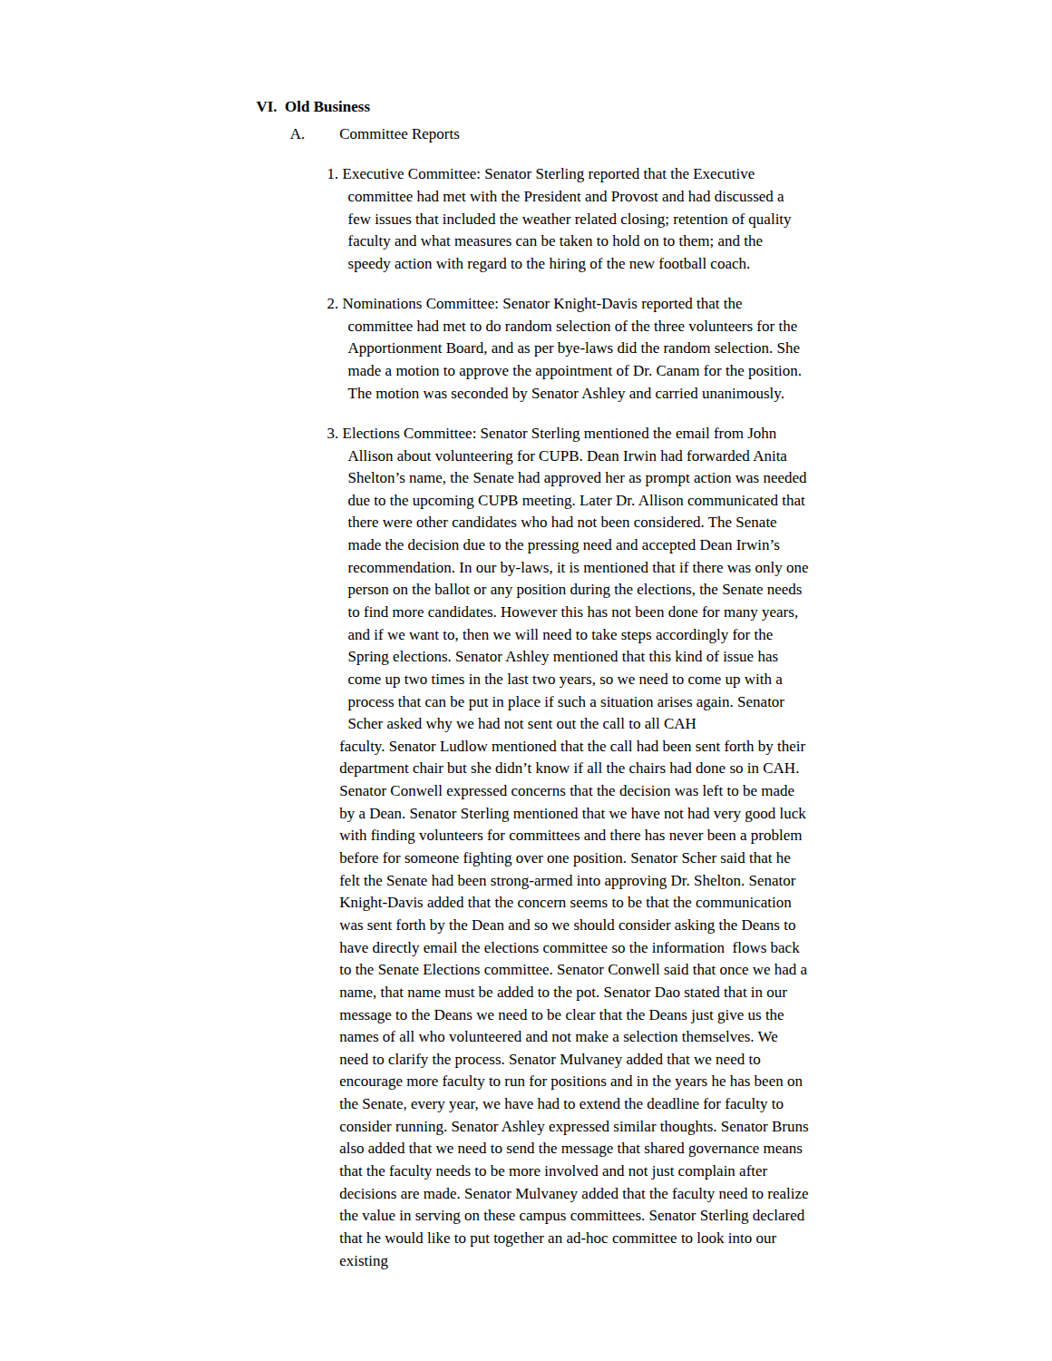VI. Old Business
A. Committee Reports
1. Executive Committee: Senator Sterling reported that the Executive committee had met with the President and Provost and had discussed a few issues that included the weather related closing; retention of quality faculty and what measures can be taken to hold on to them; and the speedy action with regard to the hiring of the new football coach.
2. Nominations Committee: Senator Knight-Davis reported that the committee had met to do random selection of the three volunteers for the Apportionment Board, and as per bye-laws did the random selection. She made a motion to approve the appointment of Dr. Canam for the position. The motion was seconded by Senator Ashley and carried unanimously.
3. Elections Committee: Senator Sterling mentioned the email from John Allison about volunteering for CUPB. Dean Irwin had forwarded Anita Shelton’s name, the Senate had approved her as prompt action was needed due to the upcoming CUPB meeting. Later Dr. Allison communicated that there were other candidates who had not been considered. The Senate made the decision due to the pressing need and accepted Dean Irwin’s recommendation. In our by-laws, it is mentioned that if there was only one person on the ballot or any position during the elections, the Senate needs to find more candidates. However this has not been done for many years, and if we want to, then we will need to take steps accordingly for the Spring elections. Senator Ashley mentioned that this kind of issue has come up two times in the last two years, so we need to come up with a process that can be put in place if such a situation arises again. Senator Scher asked why we had not sent out the call to all CAH faculty. Senator Ludlow mentioned that the call had been sent forth by their department chair but she didn’t know if all the chairs had done so in CAH. Senator Conwell expressed concerns that the decision was left to be made by a Dean. Senator Sterling mentioned that we have not had very good luck with finding volunteers for committees and there has never been a problem before for someone fighting over one position. Senator Scher said that he felt the Senate had been strong-armed into approving Dr. Shelton. Senator Knight-Davis added that the concern seems to be that the communication was sent forth by the Dean and so we should consider asking the Deans to have directly email the elections committee so the information flows back to the Senate Elections committee. Senator Conwell said that once we had a name, that name must be added to the pot. Senator Dao stated that in our message to the Deans we need to be clear that the Deans just give us the names of all who volunteered and not make a selection themselves. We need to clarify the process. Senator Mulvaney added that we need to encourage more faculty to run for positions and in the years he has been on the Senate, every year, we have had to extend the deadline for faculty to consider running. Senator Ashley expressed similar thoughts. Senator Bruns also added that we need to send the message that shared governance means that the faculty needs to be more involved and not just complain after decisions are made. Senator Mulvaney added that the faculty need to realize the value in serving on these campus committees. Senator Sterling declared that he would like to put together an ad-hoc committee to look into our existing